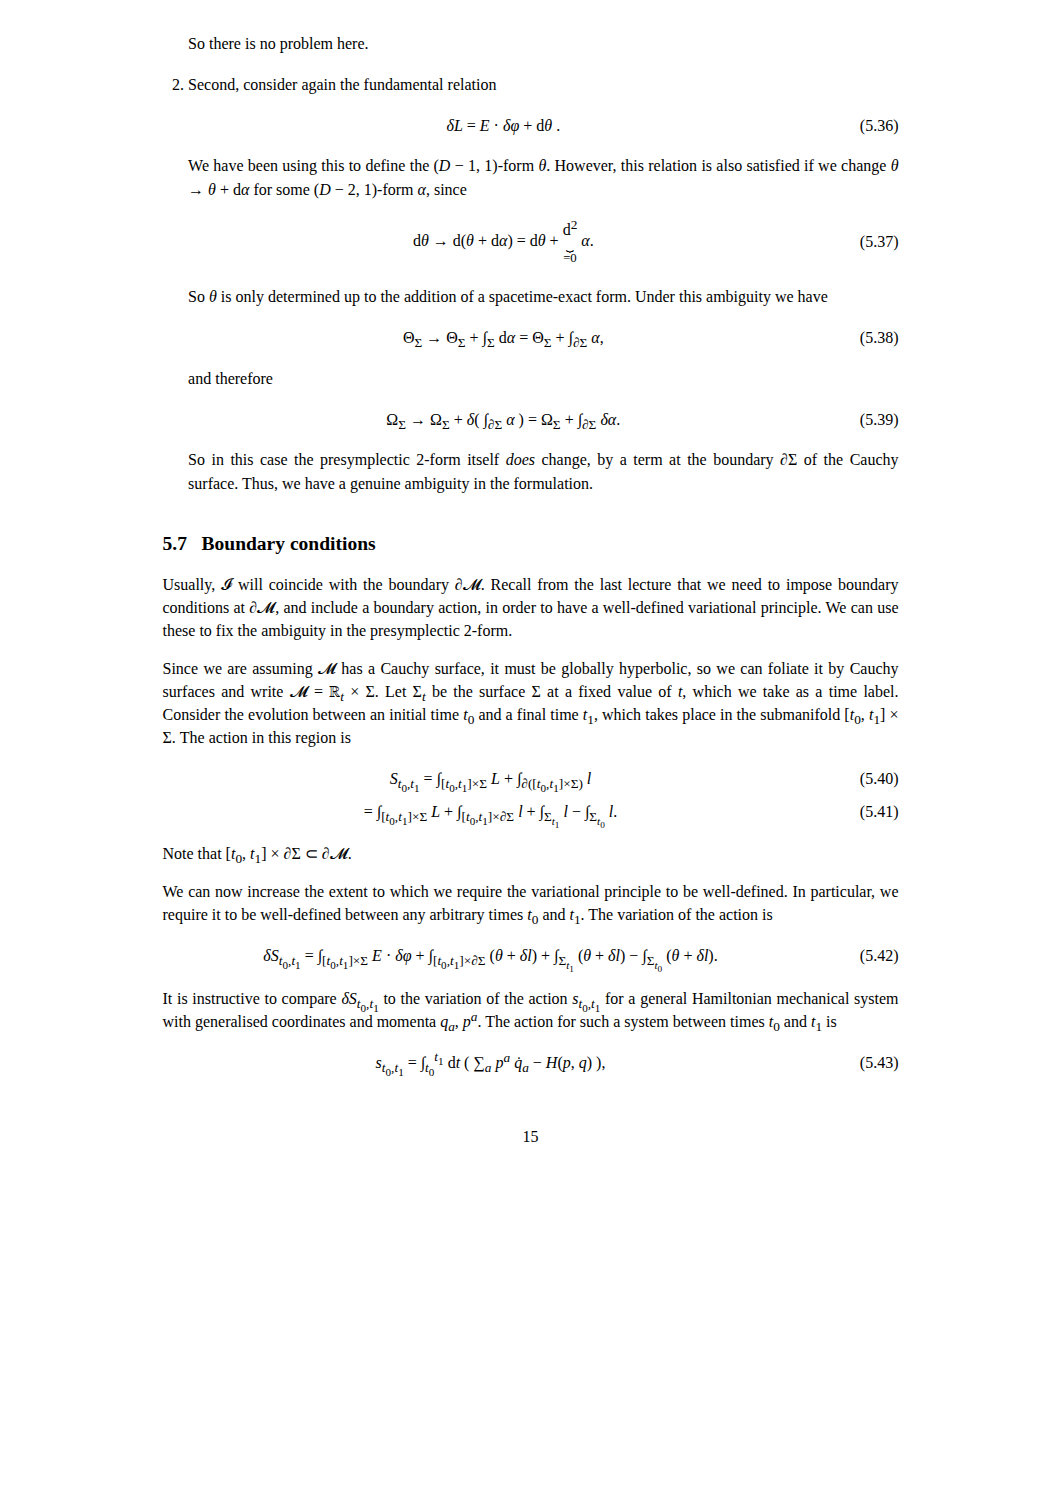So there is no problem here.
Second, consider again the fundamental relation
δL = E · δφ + dθ .
(5.36)
We have been using this to define the (D − 1, 1)-form θ. However, this relation is also satisfied if we change θ → θ + dα for some (D − 2, 1)-form α, since
dθ → d(θ + dα) = dθ + d2⏟=0 α.
(5.37)
So θ is only determined up to the addition of a spacetime-exact form. Under this ambiguity we have
ΘΣ → ΘΣ + ∫Σ dα = ΘΣ + ∫∂Σ α,
(5.38)
and therefore
ΩΣ → ΩΣ + δ( ∫∂Σ α ) = ΩΣ + ∫∂Σ δα.
(5.39)
So in this case the presymplectic 2-form itself does change, by a term at the boundary ∂Σ of the Cauchy surface. Thus, we have a genuine ambiguity in the formulation.
5.7 Boundary conditions
Usually, 𝓘 will coincide with the boundary ∂𝓜. Recall from the last lecture that we need to impose boundary conditions at ∂𝓜, and include a boundary action, in order to have a well-defined variational principle. We can use these to fix the ambiguity in the presymplectic 2-form.
Since we are assuming 𝓜 has a Cauchy surface, it must be globally hyperbolic, so we can foliate it by Cauchy surfaces and write 𝓜 = ℝt × Σ. Let Σt be the surface Σ at a fixed value of t, which we take as a time label. Consider the evolution between an initial time t0 and a final time t1, which takes place in the submanifold [t0, t1] × Σ. The action in this region is
St0,t1 = ∫[t0,t1]×Σ L + ∫∂([t0,t1]×Σ) l
(5.40)
= ∫[t0,t1]×Σ L + ∫[t0,t1]×∂Σ l + ∫Σt1 l − ∫Σt0 l.
(5.41)
Note that [t0, t1] × ∂Σ ⊂ ∂𝓜.
We can now increase the extent to which we require the variational principle to be well-defined. In particular, we require it to be well-defined between any arbitrary times t0 and t1. The variation of the action is
δSt0,t1 = ∫[t0,t1]×Σ E · δφ + ∫[t0,t1]×∂Σ (θ + δl) + ∫Σt1 (θ + δl) − ∫Σt0 (θ + δl).
(5.42)
It is instructive to compare δSt0,t1 to the variation of the action st0,t1 for a general Hamiltonian mechanical system with generalised coordinates and momenta qa, pa. The action for such a system between times t0 and t1 is
st0,t1 = ∫t0t1 dt ( ∑a pa q̇a − H(p, q) ),
(5.43)
15